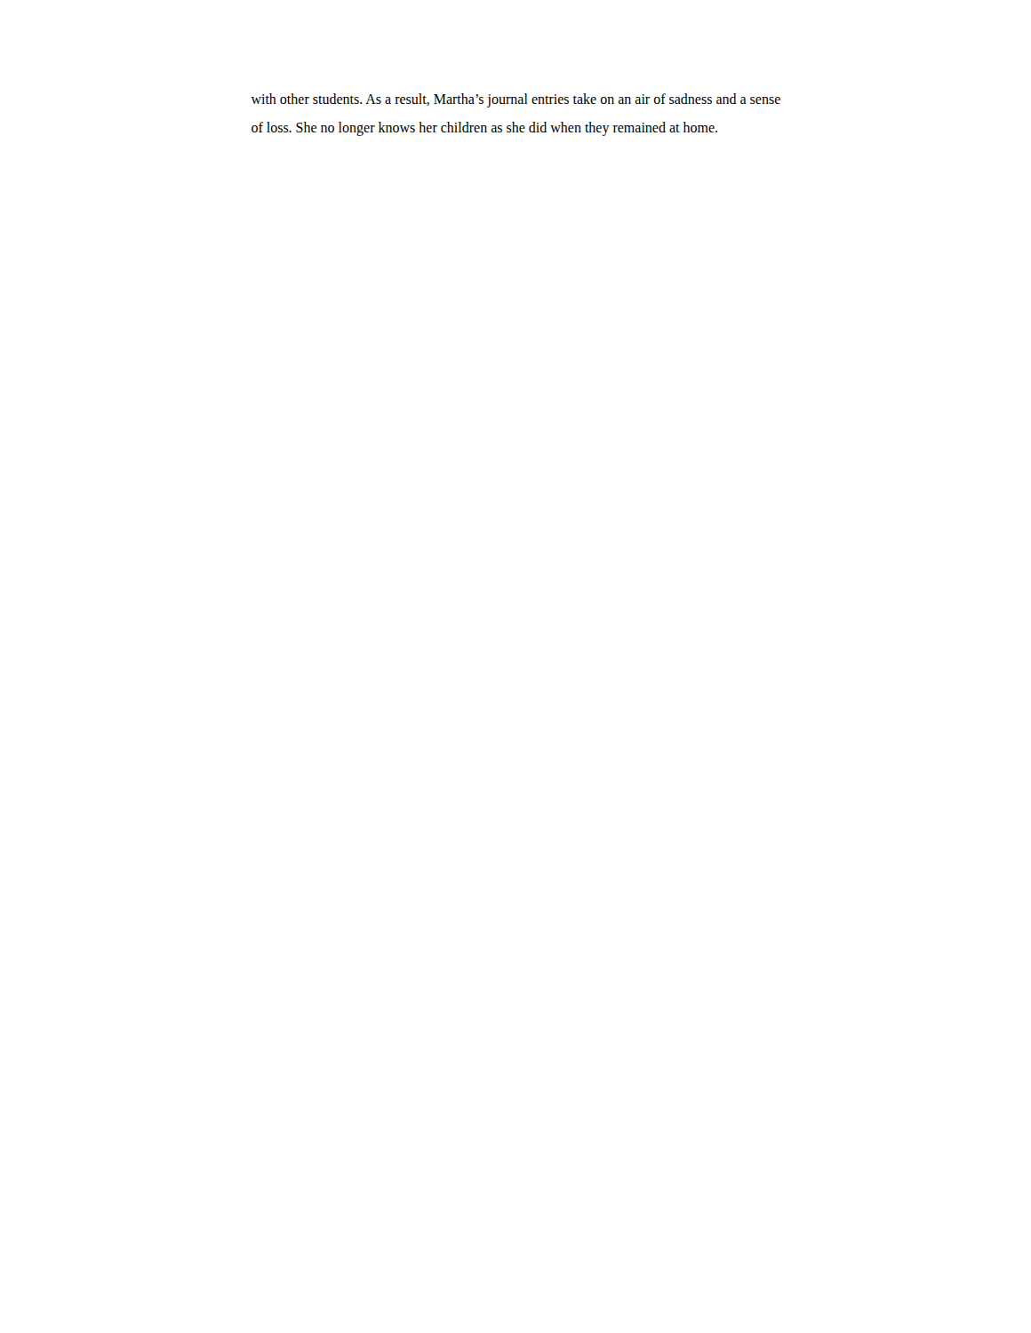with other students. As a result, Martha’s journal entries take on an air of sadness and a sense of loss. She no longer knows her children as she did when they remained at home.